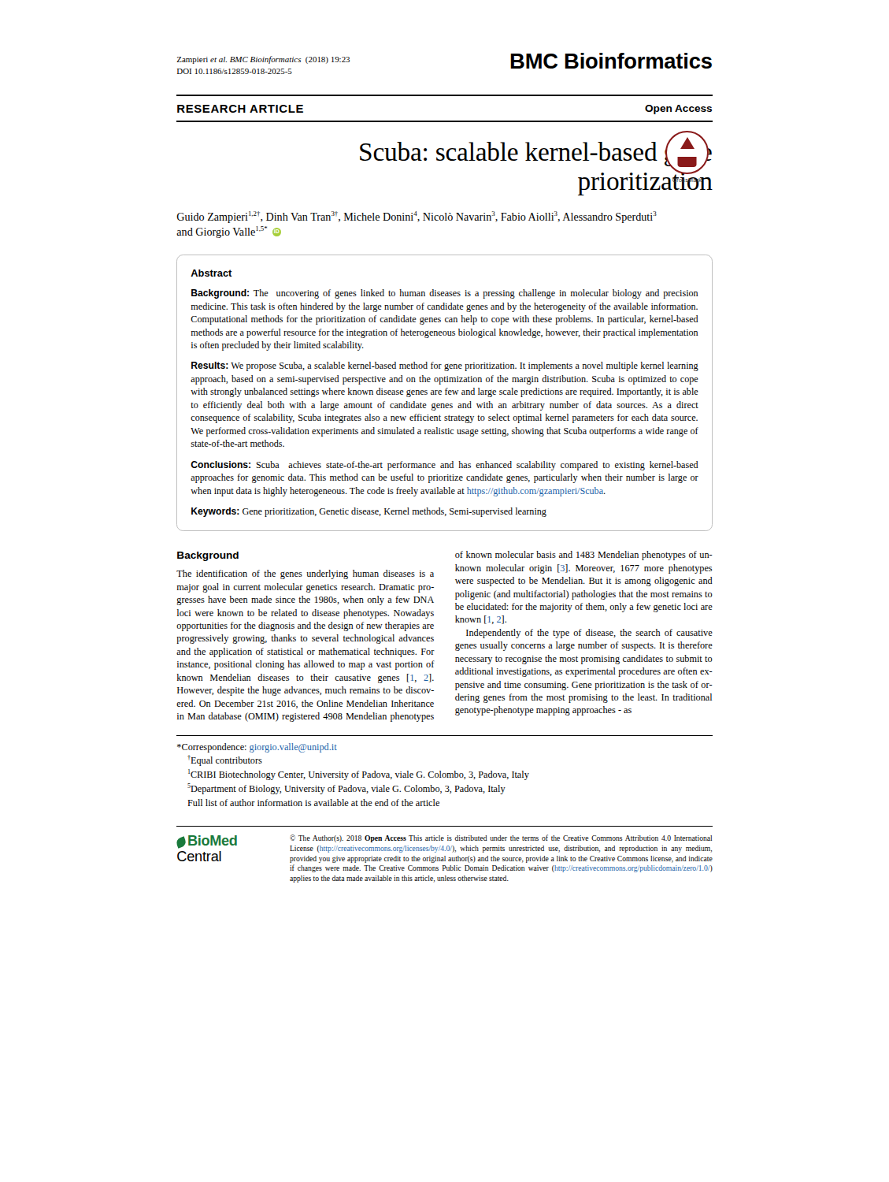Zampieri et al. BMC Bioinformatics (2018) 19:23
DOI 10.1186/s12859-018-2025-5
BMC Bioinformatics
RESEARCH ARTICLE
Open Access
CrossMark
Scuba: scalable kernel-based gene
prioritization
Guido Zampieri1,2†, Dinh Van Tran3†, Michele Donini4, Nicolò Navarin3, Fabio Aiolli3, Alessandro Sperduti3
and Giorgio Valle1,5*
Abstract
Background: The uncovering of genes linked to human diseases is a pressing challenge in molecular biology and precision medicine. This task is often hindered by the large number of candidate genes and by the heterogeneity of the available information. Computational methods for the prioritization of candidate genes can help to cope with these problems. In particular, kernel-based methods are a powerful resource for the integration of heterogeneous biological knowledge, however, their practical implementation is often precluded by their limited scalability.
Results: We propose Scuba, a scalable kernel-based method for gene prioritization. It implements a novel multiple kernel learning approach, based on a semi-supervised perspective and on the optimization of the margin distribution. Scuba is optimized to cope with strongly unbalanced settings where known disease genes are few and large scale predictions are required. Importantly, it is able to efficiently deal both with a large amount of candidate genes and with an arbitrary number of data sources. As a direct consequence of scalability, Scuba integrates also a new efficient strategy to select optimal kernel parameters for each data source. We performed cross-validation experiments and simulated a realistic usage setting, showing that Scuba outperforms a wide range of state-of-the-art methods.
Conclusions: Scuba achieves state-of-the-art performance and has enhanced scalability compared to existing kernel-based approaches for genomic data. This method can be useful to prioritize candidate genes, particularly when their number is large or when input data is highly heterogeneous. The code is freely available at https://github.com/gzampieri/Scuba.
Keywords: Gene prioritization, Genetic disease, Kernel methods, Semi-supervised learning
Background
The identification of the genes underlying human diseases is a major goal in current molecular genetics research. Dramatic progresses have been made since the 1980s, when only a few DNA loci were known to be related to disease phenotypes. Nowadays opportunities for the diagnosis and the design of new therapies are progressively growing, thanks to several technological advances and the application of statistical or mathematical techniques. For instance, positional cloning has allowed to map a vast portion of known Mendelian diseases to their causative genes [1, 2]. However, despite the huge advances, much remains to be discovered. On December 21st 2016, the Online Mendelian Inheritance in Man database (OMIM) registered 4908 Mendelian phenotypes of known molecular basis and 1483 Mendelian phenotypes of unknown molecular origin [3]. Moreover, 1677 more phenotypes were suspected to be Mendelian. But it is among oligogenic and poligenic (and multifactorial) pathologies that the most remains to be elucidated: for the majority of them, only a few genetic loci are known [1, 2].
Independently of the type of disease, the search of causative genes usually concerns a large number of suspects. It is therefore necessary to recognise the most promising candidates to submit to additional investigations, as experimental procedures are often expensive and time consuming. Gene prioritization is the task of ordering genes from the most promising to the least. In traditional genotype-phenotype mapping approaches - as
*Correspondence: giorgio.valle@unipd.it
†Equal contributors
1CRIBI Biotechnology Center, University of Padova, viale G. Colombo, 3, Padova, Italy
5Department of Biology, University of Padova, viale G. Colombo, 3, Padova, Italy
Full list of author information is available at the end of the article
BioMed
Central
© The Author(s). 2018 Open Access This article is distributed under the terms of the Creative Commons Attribution 4.0 International License (http://creativecommons.org/licenses/by/4.0/), which permits unrestricted use, distribution, and reproduction in any medium, provided you give appropriate credit to the original author(s) and the source, provide a link to the Creative Commons license, and indicate if changes were made. The Creative Commons Public Domain Dedication waiver (http://creativecommons.org/publicdomain/zero/1.0/) applies to the data made available in this article, unless otherwise stated.